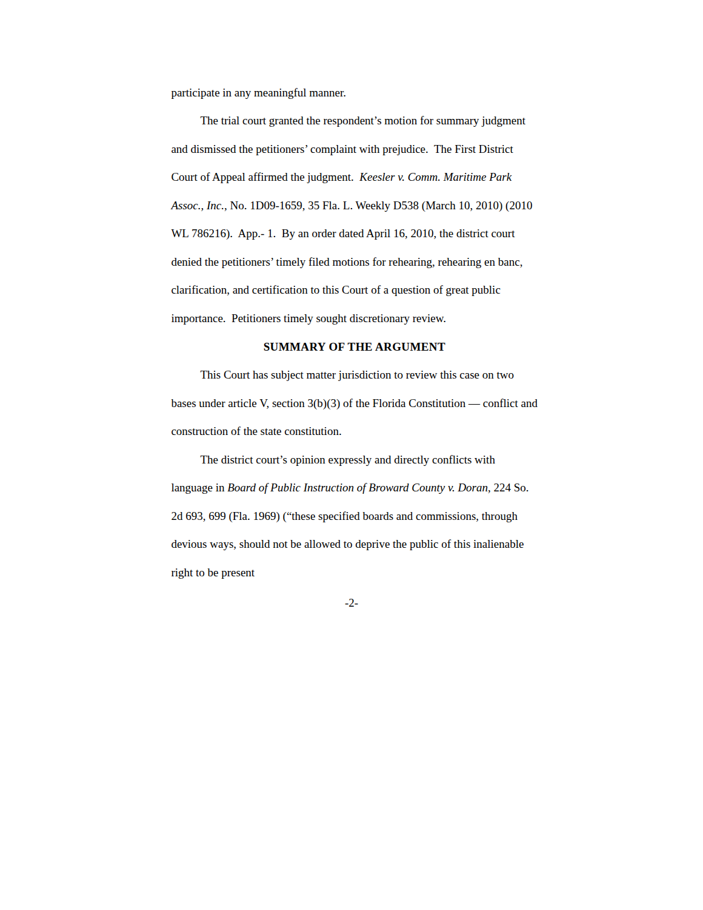participate in any meaningful manner.
The trial court granted the respondent’s motion for summary judgment and dismissed the petitioners’ complaint with prejudice. The First District Court of Appeal affirmed the judgment. Keesler v. Comm. Maritime Park Assoc., Inc., No. 1D09-1659, 35 Fla. L. Weekly D538 (March 10, 2010) (2010 WL 786216). App.- 1. By an order dated April 16, 2010, the district court denied the petitioners’ timely filed motions for rehearing, rehearing en banc, clarification, and certification to this Court of a question of great public importance. Petitioners timely sought discretionary review.
SUMMARY OF THE ARGUMENT
This Court has subject matter jurisdiction to review this case on two bases under article V, section 3(b)(3) of the Florida Constitution — conflict and construction of the state constitution.
The district court’s opinion expressly and directly conflicts with language in Board of Public Instruction of Broward County v. Doran, 224 So. 2d 693, 699 (Fla. 1969) (“these specified boards and commissions, through devious ways, should not be allowed to deprive the public of this inalienable right to be present
-2-